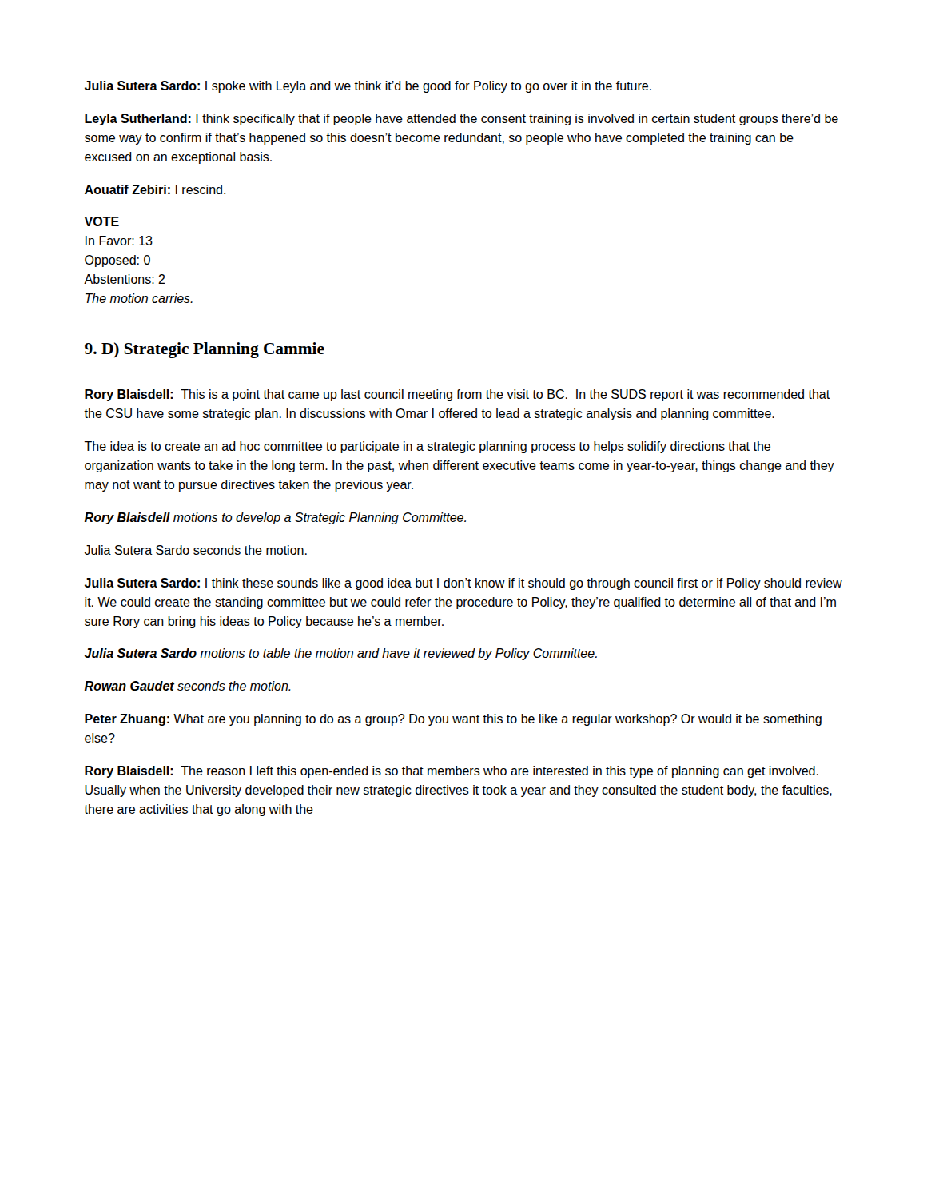Julia Sutera Sardo: I spoke with Leyla and we think it’d be good for Policy to go over it in the future.
Leyla Sutherland: I think specifically that if people have attended the consent training is involved in certain student groups there’d be some way to confirm if that’s happened so this doesn’t become redundant, so people who have completed the training can be excused on an exceptional basis.
Aouatif Zebiri: I rescind.
VOTE In Favor: 13 Opposed: 0 Abstentions: 2 The motion carries.
9. D) Strategic Planning Cammie
Rory Blaisdell: This is a point that came up last council meeting from the visit to BC. In the SUDS report it was recommended that the CSU have some strategic plan. In discussions with Omar I offered to lead a strategic analysis and planning committee.
The idea is to create an ad hoc committee to participate in a strategic planning process to helps solidify directions that the organization wants to take in the long term. In the past, when different executive teams come in year-to-year, things change and they may not want to pursue directives taken the previous year.
Rory Blaisdell motions to develop a Strategic Planning Committee.
Julia Sutera Sardo seconds the motion.
Julia Sutera Sardo: I think these sounds like a good idea but I don’t know if it should go through council first or if Policy should review it. We could create the standing committee but we could refer the procedure to Policy, they’re qualified to determine all of that and I’m sure Rory can bring his ideas to Policy because he’s a member.
Julia Sutera Sardo motions to table the motion and have it reviewed by Policy Committee.
Rowan Gaudet seconds the motion.
Peter Zhuang: What are you planning to do as a group? Do you want this to be like a regular workshop? Or would it be something else?
Rory Blaisdell: The reason I left this open-ended is so that members who are interested in this type of planning can get involved. Usually when the University developed their new strategic directives it took a year and they consulted the student body, the faculties, there are activities that go along with the